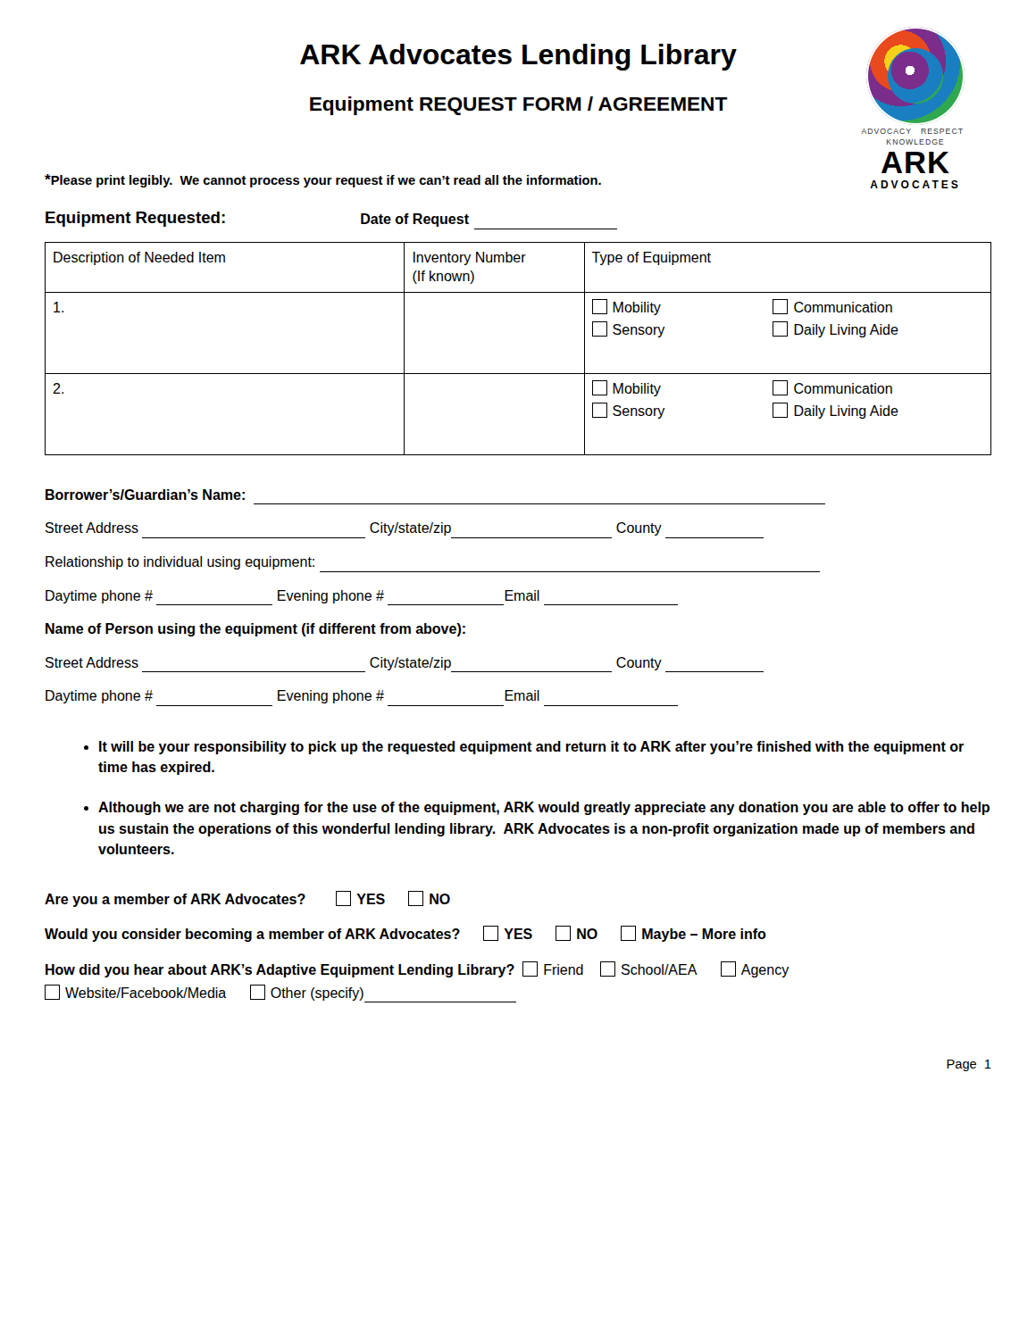ADVOCACY RESPECT KNOWLEDGE
ARK
ADVOCATES
ARK Advocates Lending Library
Equipment REQUEST FORM / AGREEMENT
*Please print legibly. We cannot process your request if we can’t read all the information.
Equipment Requested: Date of Request
| Description of Needed Item | Inventory Number (If known) | Type of Equipment |
| --- | --- | --- |
| 1. | | Mobility Communication Sensory Daily Living Aide |
| 2. | | Mobility Communication Sensory Daily Living Aide |
Borrower’s/Guardian’s Name:
Street Address City/state/zip County
Relationship to individual using equipment:
Daytime phone # Evening phone # Email
Name of Person using the equipment (if different from above):
Street Address City/state/zip County
Daytime phone # Evening phone # Email
It will be your responsibility to pick up the requested equipment and return it to ARK after you’re finished with the equipment or time has expired.
Although we are not charging for the use of the equipment, ARK would greatly appreciate any donation you are able to offer to help us sustain the operations of this wonderful lending library. ARK Advocates is a non-profit organization made up of members and volunteers.
Are you a member of ARK Advocates? YES NO
Would you consider becoming a member of ARK Advocates? YES NO Maybe – More info
How did you hear about ARK’s Adaptive Equipment Lending Library? Friend School/AEA Agency
Website/Facebook/Media Other (specify)
Page 1